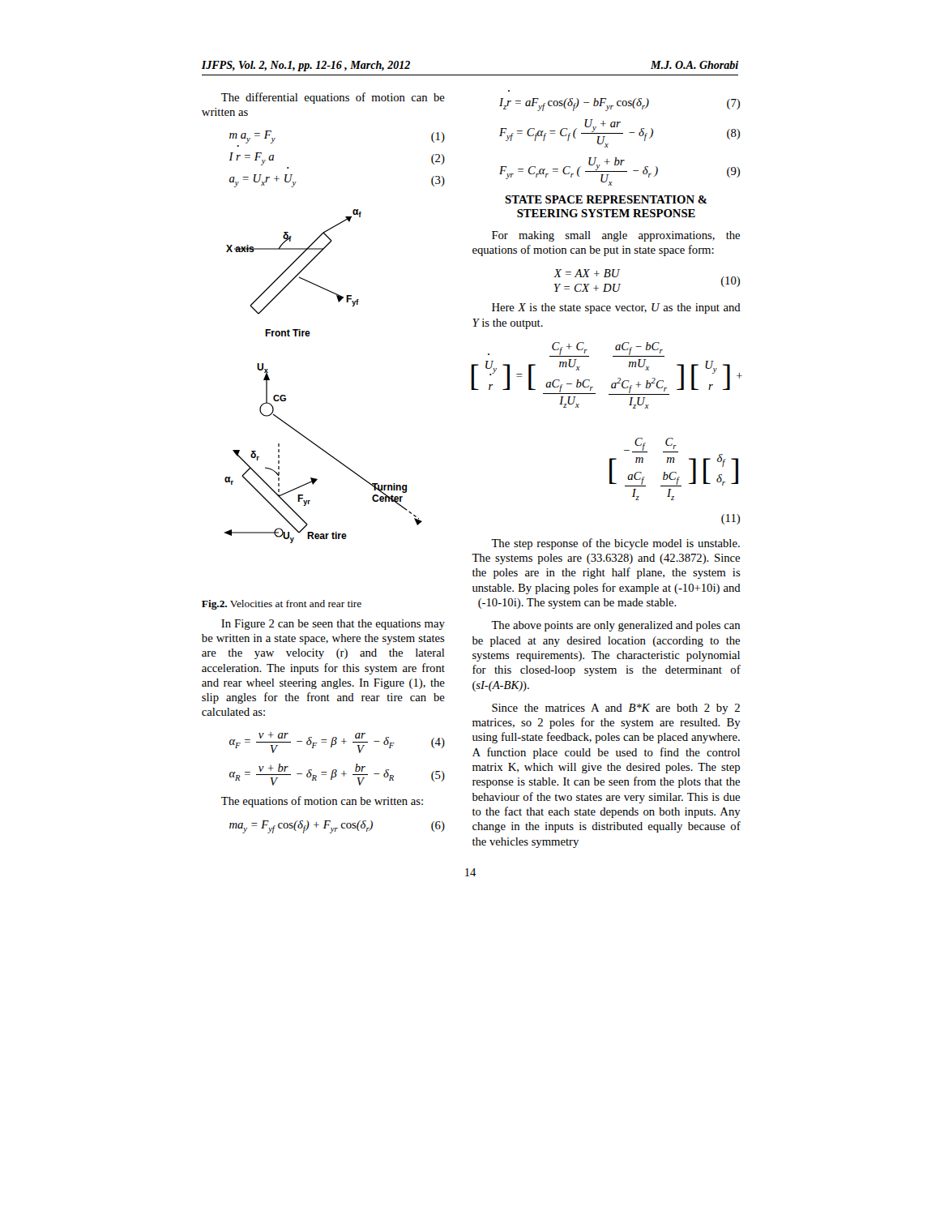IJFPS, Vol. 2, No.1, pp. 12-16 , March, 2012
M.J. O.A. Ghorabi
The differential equations of motion can be written as
m ay = Fy
(1)
I r = Fy a
(2)
ay = Uxr + Uy
(3)
X axis αf δf Fyf Front Tire Ux CG δr αr Fyr Uy Rear tire Turning Center
Fig.2. Velocities at front and rear tire
In Figure 2 can be seen that the equations may be written in a state space, where the system states are the yaw velocity (r) and the lateral acceleration. The inputs for this system are front and rear wheel steering angles. In Figure (1), the slip angles for the front and rear tire can be calculated as:
αF = v + ar V − δF = β + ar V − δF
(4)
αR = v + br V − δR = β + br V − δR
(5)
The equations of motion can be written as:
may = Fyf cos(δf) + Fyr cos(δr)
(6)
Izr = aFyf cos(δf) − bFyr cos(δr)
(7)
Fyf = Cfαf = Cf ( Uy + ar Ux − δf )
(8)
Fyr = Crαr = Cr ( Uy + br Ux − δr )
(9)
STATE SPACE REPRESENTATION &
STEERING SYSTEM RESPONSE
For making small angle approximations, the equations of motion can be put in state space form:
X = AX + BU
Y = CX + DU
(10)
Here X is the state space vector, U as the input and Y is the output.
[
| U y |
| r |
] = [
| C f + C r mU x | aC f − bC r mU x |
| aC f − bC r I z U x | a 2 C f + b 2 C r I z U x |
] [
| U y |
| r |
] +
[
| − C f m | C r m |
| aC f I z | bC f I z |
] [
| δ f |
| δ r |
]
(11)
The step response of the bicycle model is unstable. The systems poles are (33.6328) and (42.3872). Since the poles are in the right half plane, the system is unstable. By placing poles for example at (-10+10i) and (-10-10i). The system can be made stable.
The above points are only generalized and poles can be placed at any desired location (according to the systems requirements). The characteristic polynomial for this closed-loop system is the determinant of (sI-(A-BK)).
Since the matrices A and B*K are both 2 by 2 matrices, so 2 poles for the system are resulted. By using full-state feedback, poles can be placed anywhere. A function place could be used to find the control matrix K, which will give the desired poles. The step response is stable. It can be seen from the plots that the behaviour of the two states are very similar. This is due to the fact that each state depends on both inputs. Any change in the inputs is distributed equally because of the vehicles symmetry
14